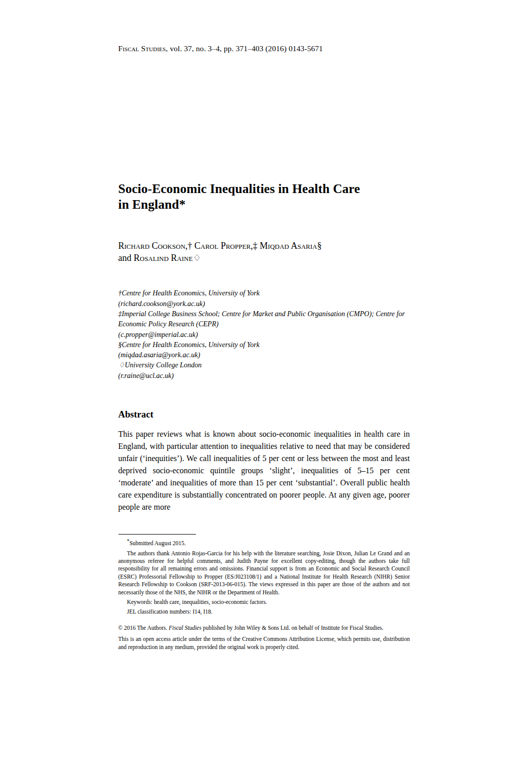Fiscal Studies, vol. 37, no. 3–4, pp. 371–403 (2016) 0143-5671
Socio-Economic Inequalities in Health Care
in England*
Richard Cookson,† Carol Propper,‡ Miqdad Asaria§
and Rosalind Raine♢
†Centre for Health Economics, University of York
(richard.cookson@york.ac.uk)
‡Imperial College Business School; Centre for Market and Public Organisation (CMPO); Centre for Economic Policy Research (CEPR)
(c.propper@imperial.ac.uk)
§Centre for Health Economics, University of York
(miqdad.asaria@york.ac.uk)
♢University College London
(r.raine@ucl.ac.uk)
Abstract
This paper reviews what is known about socio-economic inequalities in health care in England, with particular attention to inequalities relative to need that may be considered unfair (‘inequities’). We call inequalities of 5 per cent or less between the most and least deprived socio-economic quintile groups ‘slight’, inequalities of 5–15 per cent ‘moderate’ and inequalities of more than 15 per cent ‘substantial’. Overall public health care expenditure is substantially concentrated on poorer people. At any given age, poorer people are more
*Submitted August 2015.
The authors thank Antonio Rojas-Garcia for his help with the literature searching, Josie Dixon, Julian Le Grand and an anonymous referee for helpful comments, and Judith Payne for excellent copy-editing, though the authors take full responsibility for all remaining errors and omissions. Financial support is from an Economic and Social Research Council (ESRC) Professorial Fellowship to Propper (ES/J023108/1) and a National Institute for Health Research (NIHR) Senior Research Fellowship to Cookson (SRF-2013-06-015). The views expressed in this paper are those of the authors and not necessarily those of the NHS, the NIHR or the Department of Health.
Keywords: health care, inequalities, socio-economic factors.
JEL classification numbers: I14, I18.
© 2016 The Authors. Fiscal Studies published by John Wiley & Sons Ltd. on behalf of Institute for Fiscal Studies.
This is an open access article under the terms of the Creative Commons Attribution License, which permits use, distribution and reproduction in any medium, provided the original work is properly cited.